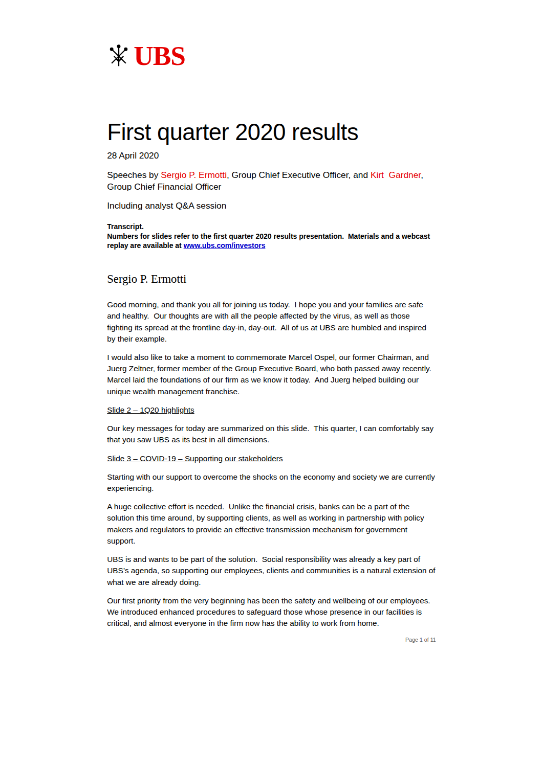UBS
First quarter 2020 results
28 April 2020
Speeches by Sergio P. Ermotti, Group Chief Executive Officer, and Kirt Gardner, Group Chief Financial Officer
Including analyst Q&A session
Transcript.
Numbers for slides refer to the first quarter 2020 results presentation. Materials and a webcast replay are available at www.ubs.com/investors
Sergio P. Ermotti
Good morning, and thank you all for joining us today. I hope you and your families are safe and healthy. Our thoughts are with all the people affected by the virus, as well as those fighting its spread at the frontline day-in, day-out. All of us at UBS are humbled and inspired by their example.
I would also like to take a moment to commemorate Marcel Ospel, our former Chairman, and Juerg Zeltner, former member of the Group Executive Board, who both passed away recently. Marcel laid the foundations of our firm as we know it today. And Juerg helped building our unique wealth management franchise.
Slide 2 – 1Q20 highlights
Our key messages for today are summarized on this slide. This quarter, I can comfortably say that you saw UBS as its best in all dimensions.
Slide 3 – COVID-19 – Supporting our stakeholders
Starting with our support to overcome the shocks on the economy and society we are currently experiencing.
A huge collective effort is needed. Unlike the financial crisis, banks can be a part of the solution this time around, by supporting clients, as well as working in partnership with policy makers and regulators to provide an effective transmission mechanism for government support.
UBS is and wants to be part of the solution. Social responsibility was already a key part of UBS’s agenda, so supporting our employees, clients and communities is a natural extension of what we are already doing.
Our first priority from the very beginning has been the safety and wellbeing of our employees. We introduced enhanced procedures to safeguard those whose presence in our facilities is critical, and almost everyone in the firm now has the ability to work from home.
Page 1 of 11